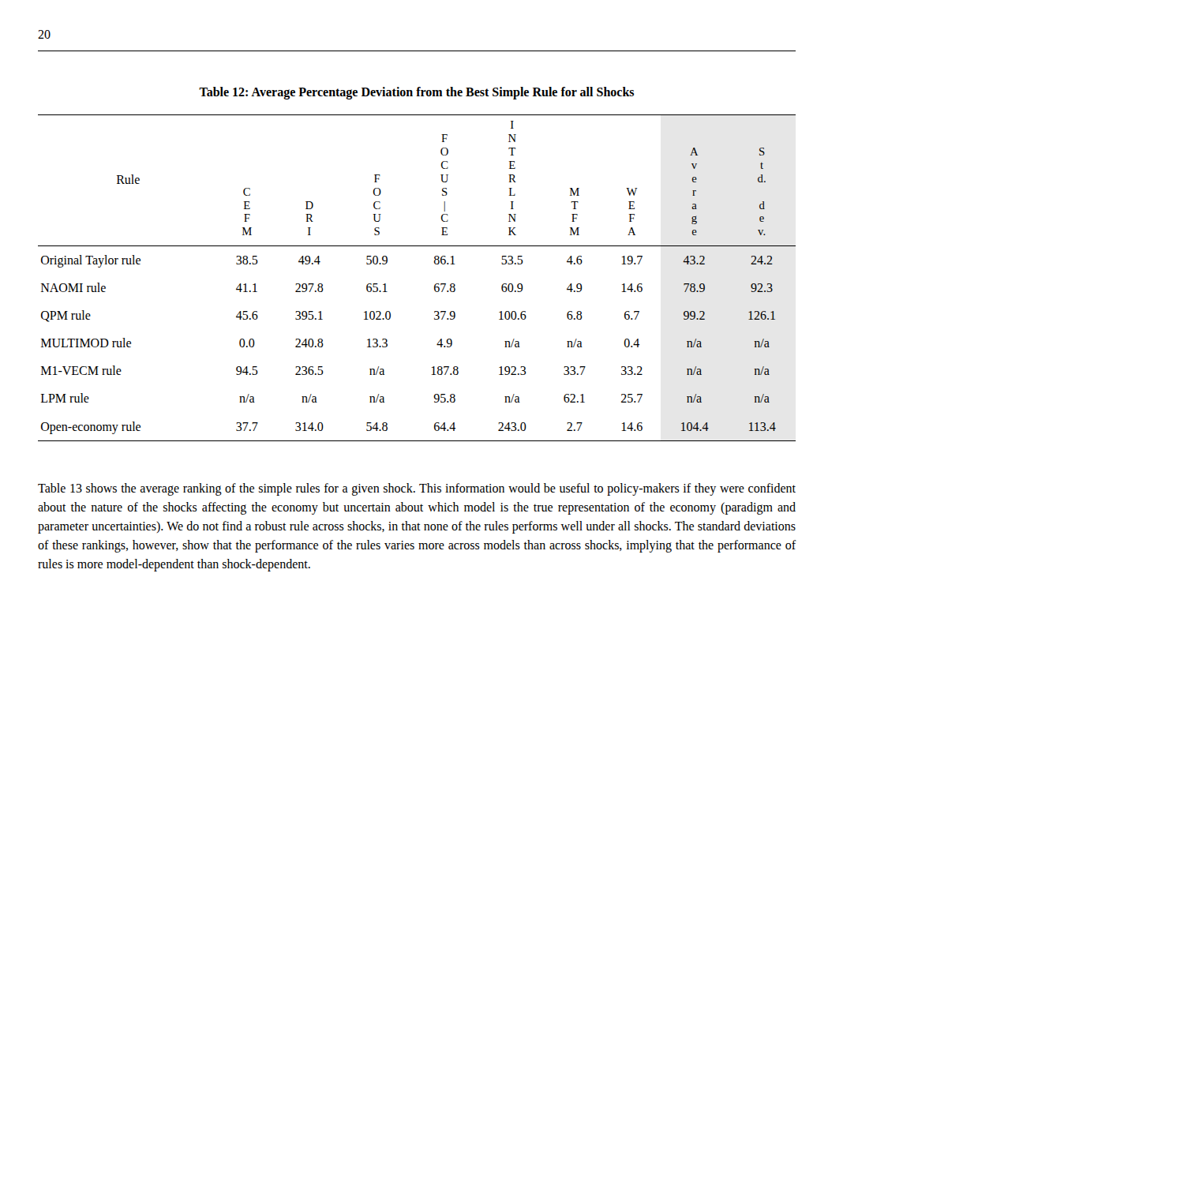20
Table 12: Average Percentage Deviation from the Best Simple Rule for all Shocks
| Rule | C E F M | D R I | F O C U S | F O C U S / C E | I N T E R L I N K | M T F M | W E F A | A v e r a g e | S t d. d e v. |
| --- | --- | --- | --- | --- | --- | --- | --- | --- | --- |
| Original Taylor rule | 38.5 | 49.4 | 50.9 | 86.1 | 53.5 | 4.6 | 19.7 | 43.2 | 24.2 |
| NAOMI rule | 41.1 | 297.8 | 65.1 | 67.8 | 60.9 | 4.9 | 14.6 | 78.9 | 92.3 |
| QPM rule | 45.6 | 395.1 | 102.0 | 37.9 | 100.6 | 6.8 | 6.7 | 99.2 | 126.1 |
| MULTIMOD rule | 0.0 | 240.8 | 13.3 | 4.9 | n/a | n/a | 0.4 | n/a | n/a |
| M1-VECM rule | 94.5 | 236.5 | n/a | 187.8 | 192.3 | 33.7 | 33.2 | n/a | n/a |
| LPM rule | n/a | n/a | n/a | 95.8 | n/a | 62.1 | 25.7 | n/a | n/a |
| Open-economy rule | 37.7 | 314.0 | 54.8 | 64.4 | 243.0 | 2.7 | 14.6 | 104.4 | 113.4 |
Table 13 shows the average ranking of the simple rules for a given shock. This information would be useful to policy-makers if they were confident about the nature of the shocks affecting the economy but uncertain about which model is the true representation of the economy (paradigm and parameter uncertainties). We do not find a robust rule across shocks, in that none of the rules performs well under all shocks. The standard deviations of these rankings, however, show that the performance of the rules varies more across models than across shocks, implying that the performance of rules is more model-dependent than shock-dependent.